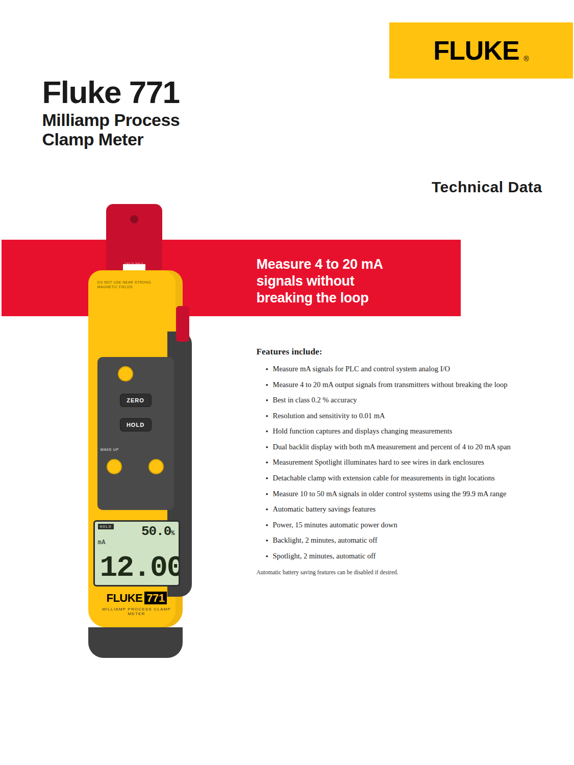FLUKE®
Fluke 771
Milliamp Process
Clamp Meter
Technical Data
Measure 4 to 20 mA
signals without
breaking the loop
Do not use near strong magnetic fields
ZERO
HOLD
WAKE UP
HOLD
50.0%
mA
12.00
FLUKE771
Milliamp Process Clamp Meter
Features include:
Measure mA signals for PLC and control system analog I/O
Measure 4 to 20 mA output signals from transmitters without breaking the loop
Best in class 0.2 % accuracy
Resolution and sensitivity to 0.01 mA
Hold function captures and displays changing measurements
Dual backlit display with both mA measurement and percent of 4 to 20 mA span
Measurement Spotlight illuminates hard to see wires in dark enclosures
Detachable clamp with extension cable for measurements in tight locations
Measure 10 to 50 mA signals in older control systems using the 99.9 mA range
Automatic battery savings features
Power, 15 minutes automatic power down
Backlight, 2 minutes, automatic off
Spotlight, 2 minutes, automatic off
Automatic battery saving features can be disabled if desired.